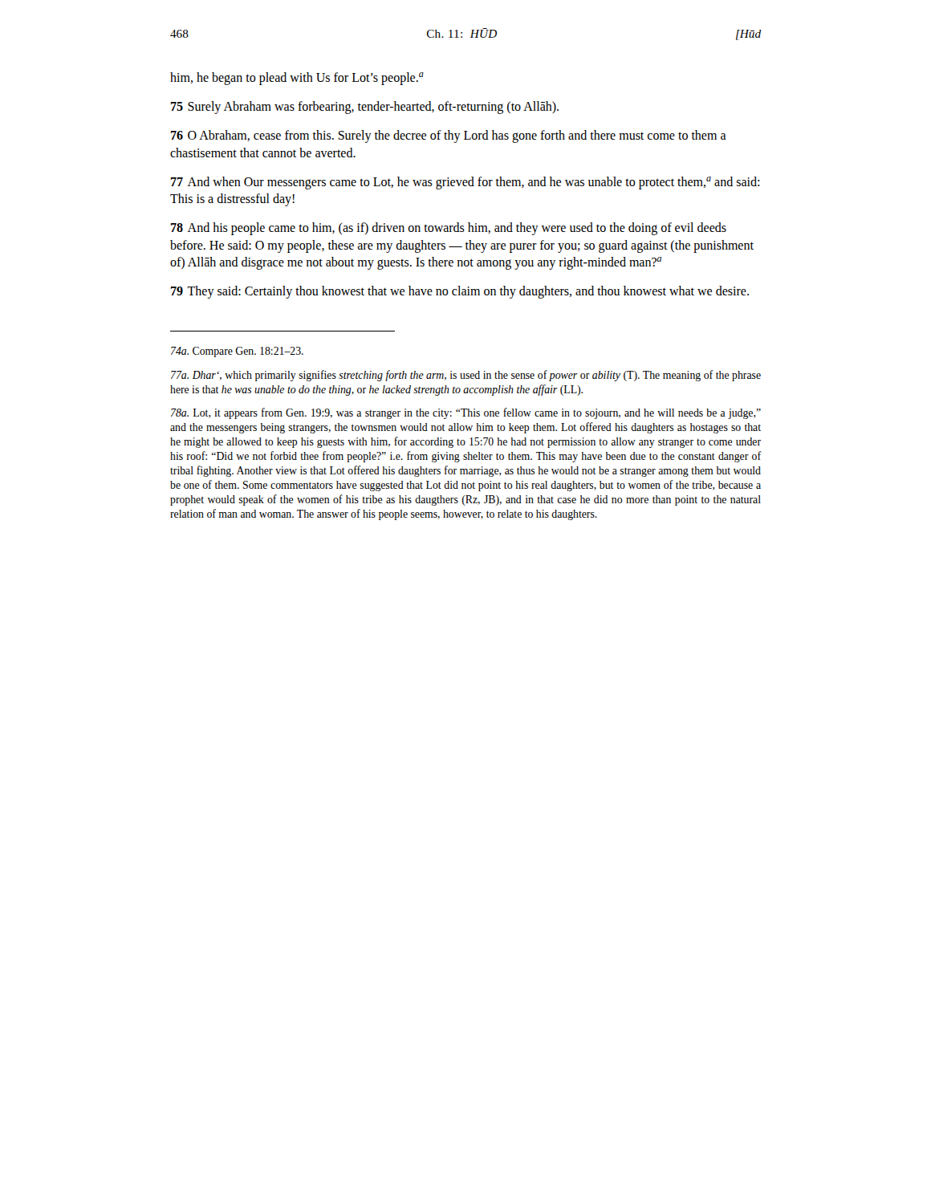468 Ch. 11: HŪD [Hūd
him, he began to plead with Us for Lot’s people.a
75 Surely Abraham was forbearing, tender-hearted, oft-returning (to Allāh).
76 O Abraham, cease from this. Surely the decree of thy Lord has gone forth and there must come to them a chastisement that cannot be averted.
77 And when Our messengers came to Lot, he was grieved for them, and he was unable to protect them,a and said: This is a distressful day!
78 And his people came to him, (as if) driven on towards him, and they were used to the doing of evil deeds before. He said: O my people, these are my daughters — they are purer for you; so guard against (the punishment of) Allāh and disgrace me not about my guests. Is there not among you any right-minded man?a
79 They said: Certainly thou knowest that we have no claim on thy daughters, and thou knowest what we desire.
74a. Compare Gen. 18:21–23.
77a. Dhar‘, which primarily signifies stretching forth the arm, is used in the sense of power or ability (T). The meaning of the phrase here is that he was unable to do the thing, or he lacked strength to accomplish the affair (LL).
78a. Lot, it appears from Gen. 19:9, was a stranger in the city: “This one fellow came in to sojourn, and he will needs be a judge,” and the messengers being strangers, the townsmen would not allow him to keep them. Lot offered his daughters as hostages so that he might be allowed to keep his guests with him, for according to 15:70 he had not permission to allow any stranger to come under his roof: “Did we not forbid thee from people?” i.e. from giving shelter to them. This may have been due to the constant danger of tribal fighting. Another view is that Lot offered his daughters for marriage, as thus he would not be a stranger among them but would be one of them. Some commentators have suggested that Lot did not point to his real daughters, but to women of the tribe, because a prophet would speak of the women of his tribe as his daugthers (Rz, JB), and in that case he did no more than point to the natural relation of man and woman. The answer of his people seems, however, to relate to his daughters.